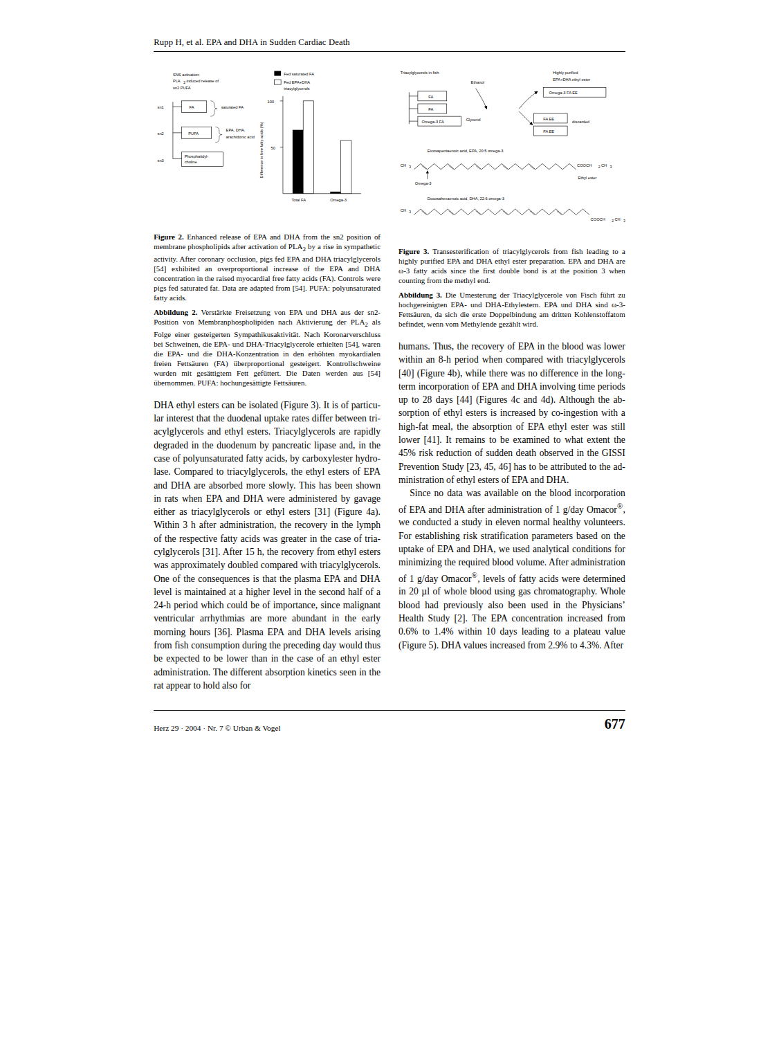Rupp H, et al. EPA and DHA in Sudden Cardiac Death
SNS activation: PLA 2 induced release of sn2 PUFA sn1 FA saturated FA sn2 PUFA EPA, DHA, arachidonic acid sn3 Phosphatidyl- choline Fed saturated FA Fed EPA+DHA triacylglycerols 100 50 Difference in free fatty acids (%) Total FA Omega-3
Figure 2. Enhanced release of EPA and DHA from the sn2 position of membrane phospholipids after activation of PLA2 by a rise in sympathetic activity. After coronary occlusion, pigs fed EPA and DHA triacylglycerols [54] exhibited an overproportional increase of the EPA and DHA concentration in the raised myocardial free fatty acids (FA). Controls were pigs fed saturated fat. Data are adapted from [54]. PUFA: polyunsaturated fatty acids.
Abbildung 2. Verstärkte Freisetzung von EPA und DHA aus der sn2-Position von Membranphospholipiden nach Aktivierung der PLA2 als Folge einer gesteigerten Sympathikusaktivität. Nach Koronarverschluss bei Schweinen, die EPA- und DHA-Triacylglycerole erhielten [54], waren die EPA- und die DHA-Konzentration in den erhöhten myokardialen freien Fettsäuren (FA) überproportional gesteigert. Kontrollschweine wurden mit gesättigtem Fett gefüttert. Die Daten werden aus [54] übernommen. PUFA: hochungesättigte Fettsäuren.
DHA ethyl esters can be isolated (Figure 3). It is of particular interest that the duodenal uptake rates differ between triacylglycerols and ethyl esters. Triacylglycerols are rapidly degraded in the duodenum by pancreatic lipase and, in the case of polyunsaturated fatty acids, by carboxylester hydrolase. Compared to triacylglycerols, the ethyl esters of EPA and DHA are absorbed more slowly. This has been shown in rats when EPA and DHA were administered by gavage either as triacylglycerols or ethyl esters [31] (Figure 4a). Within 3 h after administration, the recovery in the lymph of the respective fatty acids was greater in the case of triacylglycerols [31]. After 15 h, the recovery from ethyl esters was approximately doubled compared with triacylglycerols. One of the consequences is that the plasma EPA and DHA level is maintained at a higher level in the second half of a 24-h period which could be of importance, since malignant ventricular arrhythmias are more abundant in the early morning hours [36]. Plasma EPA and DHA levels arising from fish consumption during the preceding day would thus be expected to be lower than in the case of an ethyl ester administration. The different absorption kinetics seen in the rat appear to hold also for
Triacylglycerols in fish Highly purified EPA+DHA ethyl ester FA FA Omega-3 FA Ethanol Glycerol Omega-3 FA EE FA EE FA EE discarded Eicosapentaenoic acid, EPA, 20:5 omega-3 CH 3 COOCH 2 CH 3 Omega-3 Ethyl ester Docosahexaenoic acid, DHA, 22:6 omega-3 CH 3 COOCH 2 CH 3
Figure 3. Transesterification of triacylglycerols from fish leading to a highly purified EPA and DHA ethyl ester preparation. EPA and DHA are ω-3 fatty acids since the first double bond is at the position 3 when counting from the methyl end.
Abbildung 3. Die Umesterung der Triacylglycerole von Fisch führt zu hochgereinigten EPA- und DHA-Ethylestern. EPA und DHA sind ω-3-Fettsäuren, da sich die erste Doppelbindung am dritten Kohlenstoffatom befindet, wenn vom Methylende gezählt wird.
humans. Thus, the recovery of EPA in the blood was lower within an 8-h period when compared with triacylglycerols [40] (Figure 4b), while there was no difference in the long-term incorporation of EPA and DHA involving time periods up to 28 days [44] (Figures 4c and 4d). Although the absorption of ethyl esters is increased by co-ingestion with a high-fat meal, the absorption of EPA ethyl ester was still lower [41]. It remains to be examined to what extent the 45% risk reduction of sudden death observed in the GISSI Prevention Study [23, 45, 46] has to be attributed to the administration of ethyl esters of EPA and DHA.
Since no data was available on the blood incorporation of EPA and DHA after administration of 1 g/day Omacor®, we conducted a study in eleven normal healthy volunteers. For establishing risk stratification parameters based on the uptake of EPA and DHA, we used analytical conditions for minimizing the required blood volume. After administration of 1 g/day Omacor®, levels of fatty acids were determined in 20 µl of whole blood using gas chromatography. Whole blood had previously also been used in the Physicians’ Health Study [2]. The EPA concentration increased from 0.6% to 1.4% within 10 days leading to a plateau value (Figure 5). DHA values increased from 2.9% to 4.3%. After
Herz 29 · 2004 · Nr. 7 © Urban & Vogel
677